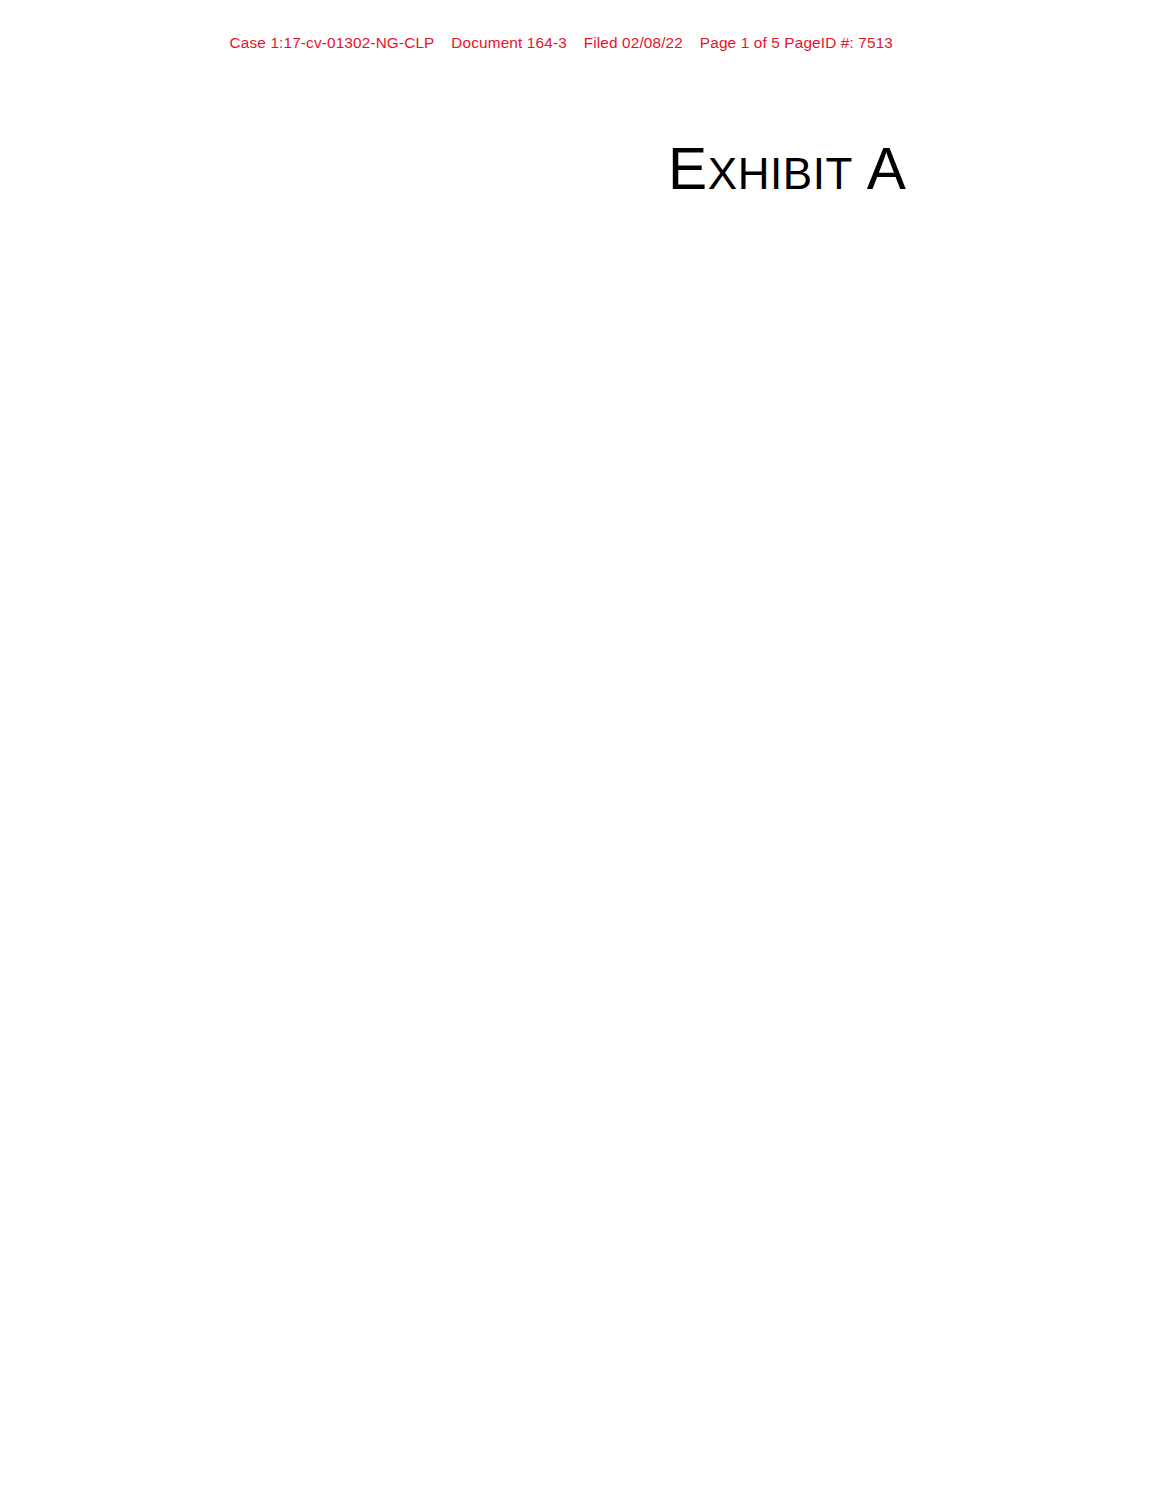Case 1:17-cv-01302-NG-CLP Document 164-3 Filed 02/08/22 Page 1 of 5 PageID #: 7513
EXHIBIT A